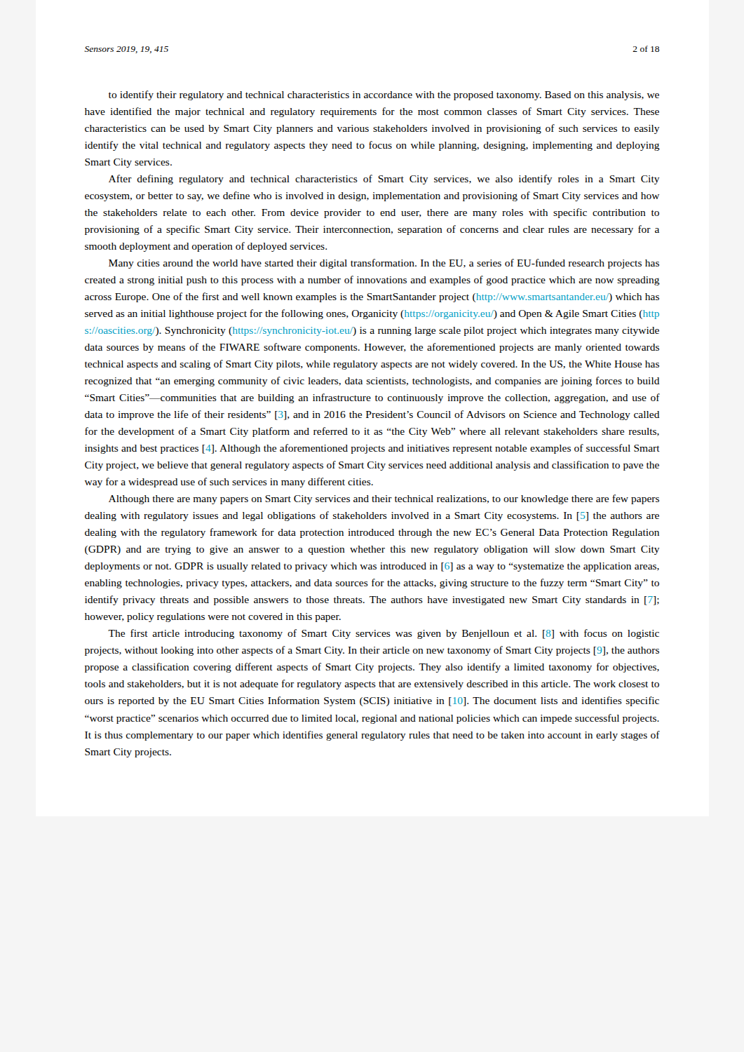Sensors 2019, 19, 415 2 of 18
to identify their regulatory and technical characteristics in accordance with the proposed taxonomy. Based on this analysis, we have identified the major technical and regulatory requirements for the most common classes of Smart City services. These characteristics can be used by Smart City planners and various stakeholders involved in provisioning of such services to easily identify the vital technical and regulatory aspects they need to focus on while planning, designing, implementing and deploying Smart City services.
After defining regulatory and technical characteristics of Smart City services, we also identify roles in a Smart City ecosystem, or better to say, we define who is involved in design, implementation and provisioning of Smart City services and how the stakeholders relate to each other. From device provider to end user, there are many roles with specific contribution to provisioning of a specific Smart City service. Their interconnection, separation of concerns and clear rules are necessary for a smooth deployment and operation of deployed services.
Many cities around the world have started their digital transformation. In the EU, a series of EU-funded research projects has created a strong initial push to this process with a number of innovations and examples of good practice which are now spreading across Europe. One of the first and well known examples is the SmartSantander project (http://www.smartsantander.eu/) which has served as an initial lighthouse project for the following ones, Organicity (https://organicity.eu/) and Open & Agile Smart Cities (https://oascities.org/). Synchronicity (https://synchronicity-iot.eu/) is a running large scale pilot project which integrates many citywide data sources by means of the FIWARE software components. However, the aforementioned projects are manly oriented towards technical aspects and scaling of Smart City pilots, while regulatory aspects are not widely covered. In the US, the White House has recognized that “an emerging community of civic leaders, data scientists, technologists, and companies are joining forces to build “Smart Cities”—communities that are building an infrastructure to continuously improve the collection, aggregation, and use of data to improve the life of their residents” [3], and in 2016 the President’s Council of Advisors on Science and Technology called for the development of a Smart City platform and referred to it as “the City Web” where all relevant stakeholders share results, insights and best practices [4]. Although the aforementioned projects and initiatives represent notable examples of successful Smart City project, we believe that general regulatory aspects of Smart City services need additional analysis and classification to pave the way for a widespread use of such services in many different cities.
Although there are many papers on Smart City services and their technical realizations, to our knowledge there are few papers dealing with regulatory issues and legal obligations of stakeholders involved in a Smart City ecosystems. In [5] the authors are dealing with the regulatory framework for data protection introduced through the new EC’s General Data Protection Regulation (GDPR) and are trying to give an answer to a question whether this new regulatory obligation will slow down Smart City deployments or not. GDPR is usually related to privacy which was introduced in [6] as a way to “systematize the application areas, enabling technologies, privacy types, attackers, and data sources for the attacks, giving structure to the fuzzy term “Smart City” to identify privacy threats and possible answers to those threats. The authors have investigated new Smart City standards in [7]; however, policy regulations were not covered in this paper.
The first article introducing taxonomy of Smart City services was given by Benjelloun et al. [8] with focus on logistic projects, without looking into other aspects of a Smart City. In their article on new taxonomy of Smart City projects [9], the authors propose a classification covering different aspects of Smart City projects. They also identify a limited taxonomy for objectives, tools and stakeholders, but it is not adequate for regulatory aspects that are extensively described in this article. The work closest to ours is reported by the EU Smart Cities Information System (SCIS) initiative in [10]. The document lists and identifies specific “worst practice” scenarios which occurred due to limited local, regional and national policies which can impede successful projects. It is thus complementary to our paper which identifies general regulatory rules that need to be taken into account in early stages of Smart City projects.